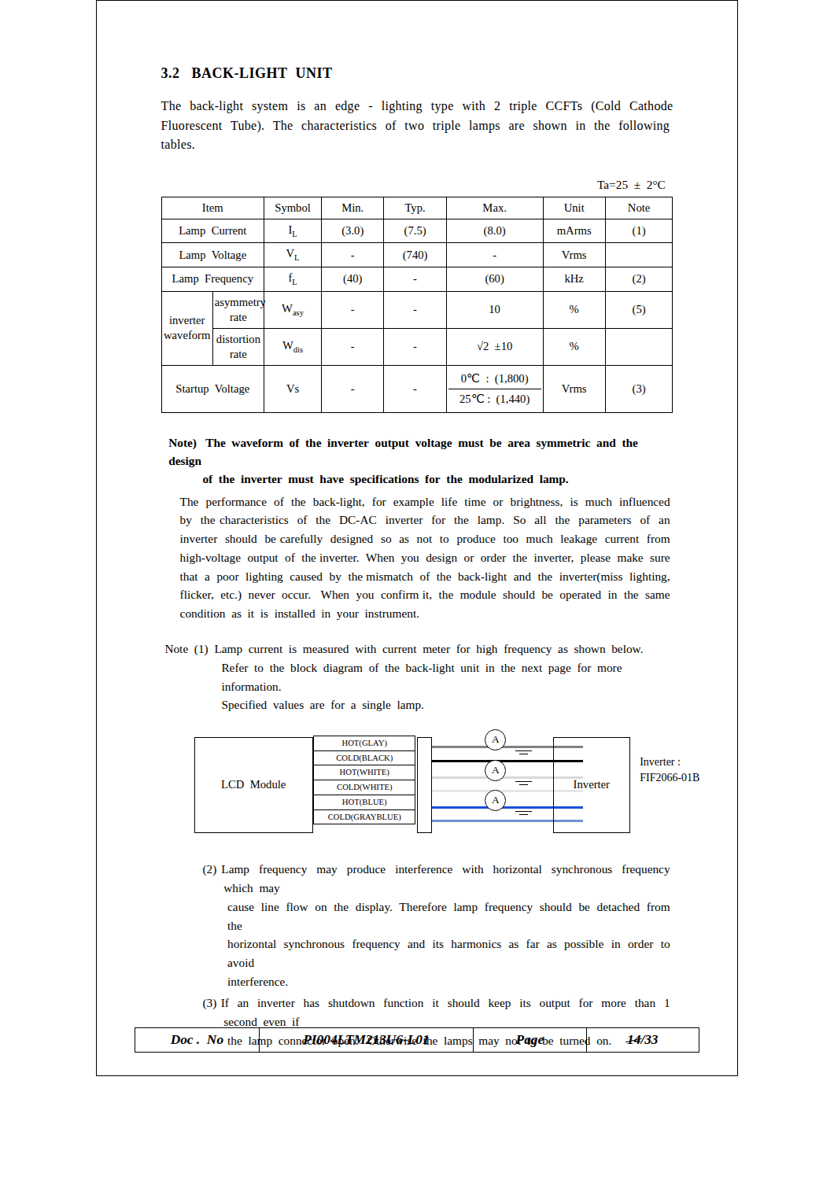3.2 BACK-LIGHT UNIT
The back-light system is an edge - lighting type with 2 triple CCFTs (Cold Cathode Fluorescent Tube). The characteristics of two triple lamps are shown in the following tables.
Ta=25 ± 2°C
| Item | Symbol | Min. | Typ. | Max. | Unit | Note |
| --- | --- | --- | --- | --- | --- | --- |
| Lamp Current | I L | (3.0) | (7.5) | (8.0) | mArms | (1) |
| Lamp Voltage | V L | - | (740) | - | Vrms | |
| Lamp Frequency | f L | (40) | - | (60) | kHz | (2) |
| inverter waveform | asymmetry rate | W asy | - | - | 10 | % | (5) |
| distortion rate | W dis | - | - | √ 2 ±10 | % | |
| Startup Voltage | Vs | - | - | 0℃ : (1,800) 25℃ : (1,440) | Vrms | (3) |
Note) The waveform of the inverter output voltage must be area symmetric and the design of the inverter must have specifications for the modularized lamp.
The performance of the back-light, for example life time or brightness, is much influenced by the characteristics of the DC-AC inverter for the lamp. So all the parameters of an inverter should be carefully designed so as not to produce too much leakage current from high-voltage output of the inverter. When you design or order the inverter, please make sure that a poor lighting caused by the mismatch of the back-light and the inverter(miss lighting, flicker, etc.) never occur. When you confirm it, the module should be operated in the same condition as it is installed in your instrument.
Note (1) Lamp current is measured with current meter for high frequency as shown below. Refer to the block diagram of the back-light unit in the next page for more information. Specified values are for a single lamp.
LCD Module
HOT(GLAY)
COLD(BLACK)
HOT(WHITE)
COLD(WHITE)
HOT(BLUE)
COLD(GRAYBLUE)
A
A
A
Inverter
Inverter :
FIF2066-01B
(2) Lamp frequency may produce interference with horizontal synchronous frequency which may cause line flow on the display. Therefore lamp frequency should be detached from the horizontal synchronous frequency and its harmonics as far as possible in order to avoid interference.
(3) If an inverter has shutdown function it should keep its output for more than 1 second even if the lamp connector open. Otherwise the lamps may not to be turned on.
| Doc . No | PI004LTM213U6-L01 | Page | 14 /33 |